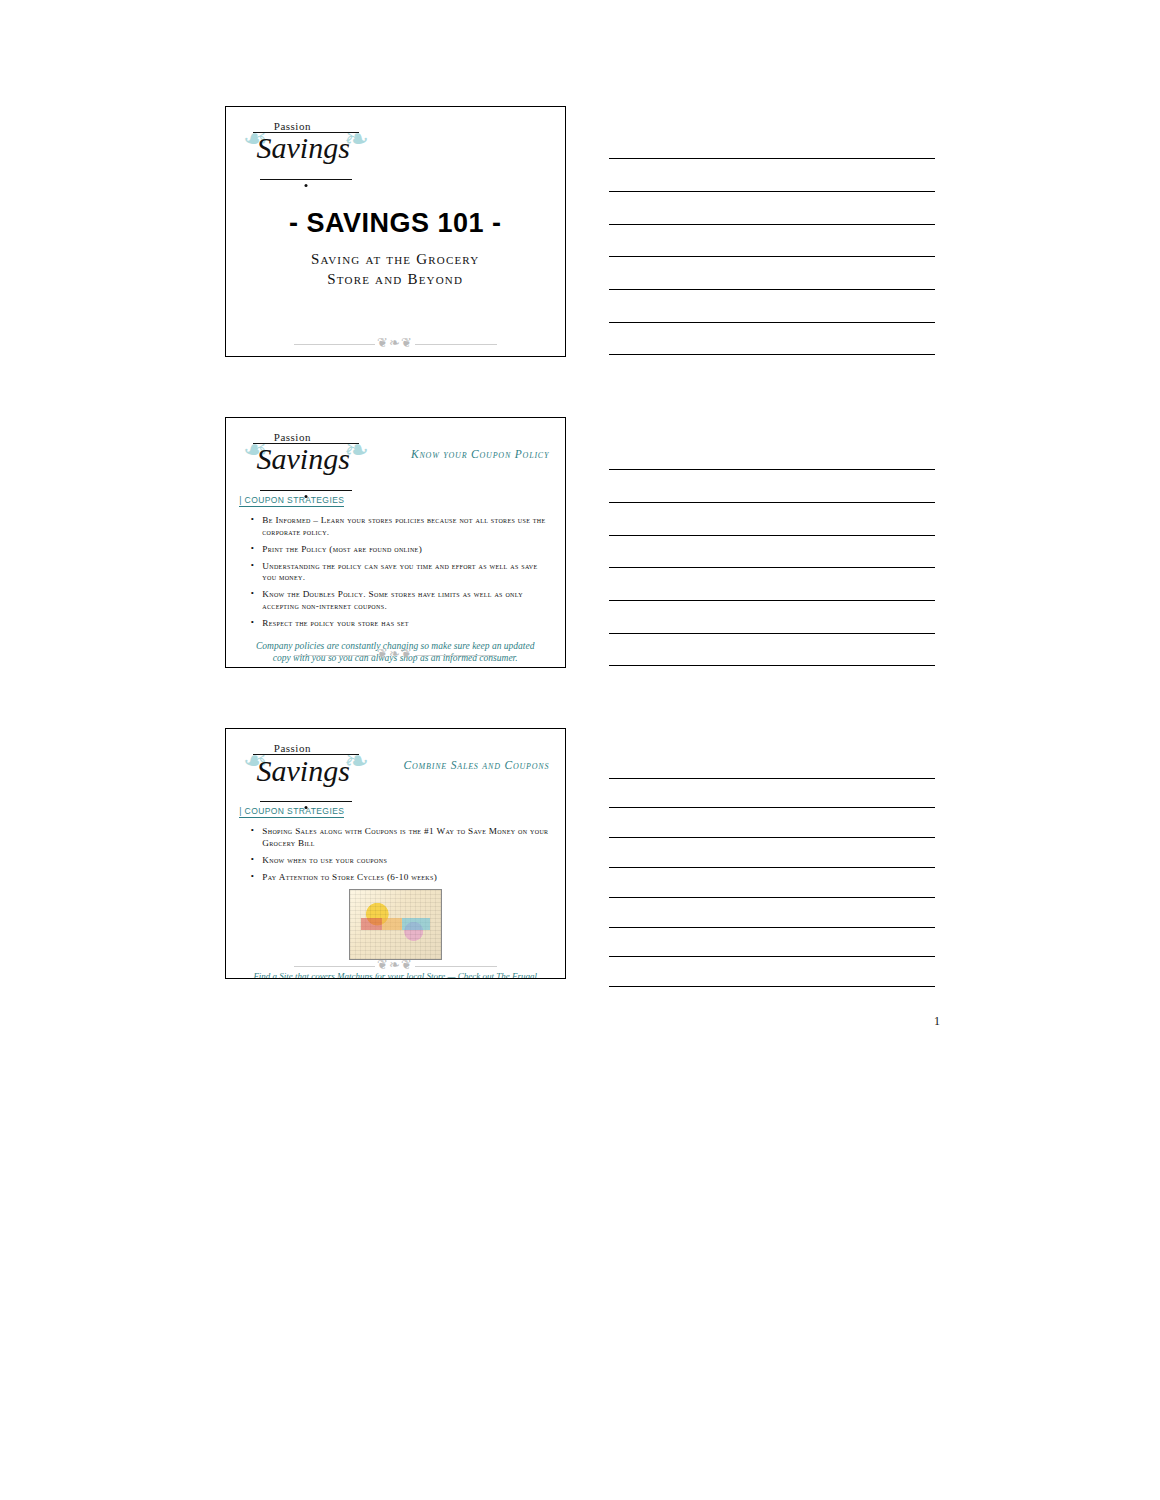❧
❧
Passion
Savings
- SAVINGS 101 -
Saving at the Grocery
Store and Beyond
❦❧❦
❧
❧
Passion
Savings
Know your Coupon Policy
| COUPON STRATEGIES
Be Informed – Learn your stores policies because not all stores use the corporate policy.
Print the Policy (most are found online)
Understanding the policy can save you time and effort as well as save you money.
Know the Doubles Policy. Some stores have limits as well as only accepting non-internet coupons.
Respect the policy your store has set
Company policies are constantly changing so make sure keep an updated copy with you so you can always shop as an informed consumer.
❦❧❦
❧
❧
Passion
Savings
Combine Sales and Coupons
| COUPON STRATEGIES
Shoping Sales along with Coupons is the #1 Way to Save Money on your Grocery Bill
Know when to use your coupons
Pay Attention to Store Cycles (6-10 weeks)
Find a Site that covers Matchups for your local Store — Check out The Frugal Map!
❦❧❦
1